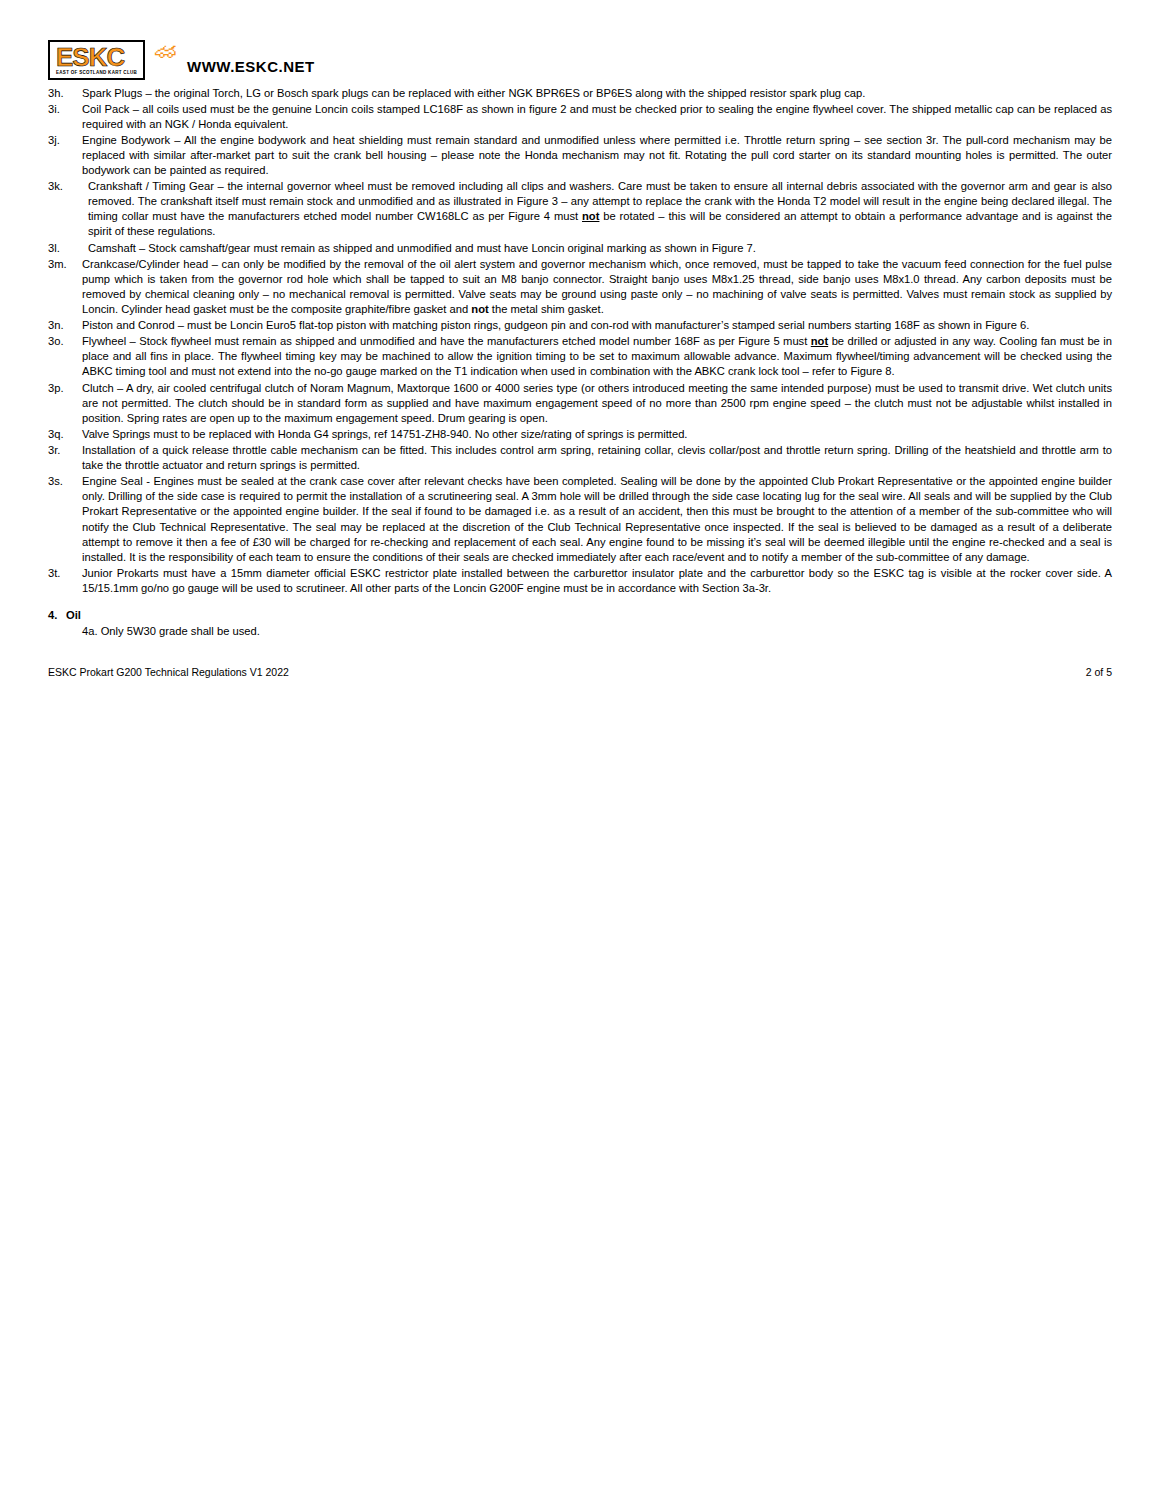ESKC
EAST OF SCOTLAND KART CLUB
🏎
WWW.ESKC.NET
3h. Spark Plugs – the original Torch, LG or Bosch spark plugs can be replaced with either NGK BPR6ES or BP6ES along with the shipped resistor spark plug cap.
3i. Coil Pack – all coils used must be the genuine Loncin coils stamped LC168F as shown in figure 2 and must be checked prior to sealing the engine flywheel cover. The shipped metallic cap can be replaced as required with an NGK / Honda equivalent.
3j. Engine Bodywork – All the engine bodywork and heat shielding must remain standard and unmodified unless where permitted i.e. Throttle return spring – see section 3r. The pull-cord mechanism may be replaced with similar after-market part to suit the crank bell housing – please note the Honda mechanism may not fit. Rotating the pull cord starter on its standard mounting holes is permitted. The outer bodywork can be painted as required.
3k. Crankshaft / Timing Gear – the internal governor wheel must be removed including all clips and washers. Care must be taken to ensure all internal debris associated with the governor arm and gear is also removed. The crankshaft itself must remain stock and unmodified and as illustrated in Figure 3 – any attempt to replace the crank with the Honda T2 model will result in the engine being declared illegal. The timing collar must have the manufacturers etched model number CW168LC as per Figure 4 must not be rotated – this will be considered an attempt to obtain a performance advantage and is against the spirit of these regulations.
3l. Camshaft – Stock camshaft/gear must remain as shipped and unmodified and must have Loncin original marking as shown in Figure 7.
3m. Crankcase/Cylinder head – can only be modified by the removal of the oil alert system and governor mechanism which, once removed, must be tapped to take the vacuum feed connection for the fuel pulse pump which is taken from the governor rod hole which shall be tapped to suit an M8 banjo connector. Straight banjo uses M8x1.25 thread, side banjo uses M8x1.0 thread. Any carbon deposits must be removed by chemical cleaning only – no mechanical removal is permitted. Valve seats may be ground using paste only – no machining of valve seats is permitted. Valves must remain stock as supplied by Loncin. Cylinder head gasket must be the composite graphite/fibre gasket and not the metal shim gasket.
3n. Piston and Conrod – must be Loncin Euro5 flat-top piston with matching piston rings, gudgeon pin and con-rod with manufacturer’s stamped serial numbers starting 168F as shown in Figure 6.
3o. Flywheel – Stock flywheel must remain as shipped and unmodified and have the manufacturers etched model number 168F as per Figure 5 must not be drilled or adjusted in any way. Cooling fan must be in place and all fins in place. The flywheel timing key may be machined to allow the ignition timing to be set to maximum allowable advance. Maximum flywheel/timing advancement will be checked using the ABKC timing tool and must not extend into the no-go gauge marked on the T1 indication when used in combination with the ABKC crank lock tool – refer to Figure 8.
3p. Clutch – A dry, air cooled centrifugal clutch of Noram Magnum, Maxtorque 1600 or 4000 series type (or others introduced meeting the same intended purpose) must be used to transmit drive. Wet clutch units are not permitted. The clutch should be in standard form as supplied and have maximum engagement speed of no more than 2500 rpm engine speed – the clutch must not be adjustable whilst installed in position. Spring rates are open up to the maximum engagement speed. Drum gearing is open.
3q. Valve Springs must to be replaced with Honda G4 springs, ref 14751-ZH8-940. No other size/rating of springs is permitted.
3r. Installation of a quick release throttle cable mechanism can be fitted. This includes control arm spring, retaining collar, clevis collar/post and throttle return spring. Drilling of the heatshield and throttle arm to take the throttle actuator and return springs is permitted.
3s. Engine Seal - Engines must be sealed at the crank case cover after relevant checks have been completed. Sealing will be done by the appointed Club Prokart Representative or the appointed engine builder only. Drilling of the side case is required to permit the installation of a scrutineering seal. A 3mm hole will be drilled through the side case locating lug for the seal wire. All seals and will be supplied by the Club Prokart Representative or the appointed engine builder. If the seal if found to be damaged i.e. as a result of an accident, then this must be brought to the attention of a member of the sub-committee who will notify the Club Technical Representative. The seal may be replaced at the discretion of the Club Technical Representative once inspected. If the seal is believed to be damaged as a result of a deliberate attempt to remove it then a fee of £30 will be charged for re-checking and replacement of each seal. Any engine found to be missing it’s seal will be deemed illegible until the engine re-checked and a seal is installed. It is the responsibility of each team to ensure the conditions of their seals are checked immediately after each race/event and to notify a member of the sub-committee of any damage.
3t. Junior Prokarts must have a 15mm diameter official ESKC restrictor plate installed between the carburettor insulator plate and the carburettor body so the ESKC tag is visible at the rocker cover side. A 15/15.1mm go/no go gauge will be used to scrutineer. All other parts of the Loncin G200F engine must be in accordance with Section 3a-3r.
4. Oil
4a. Only 5W30 grade shall be used.
ESKC Prokart G200 Technical Regulations V1 2022 2 of 5